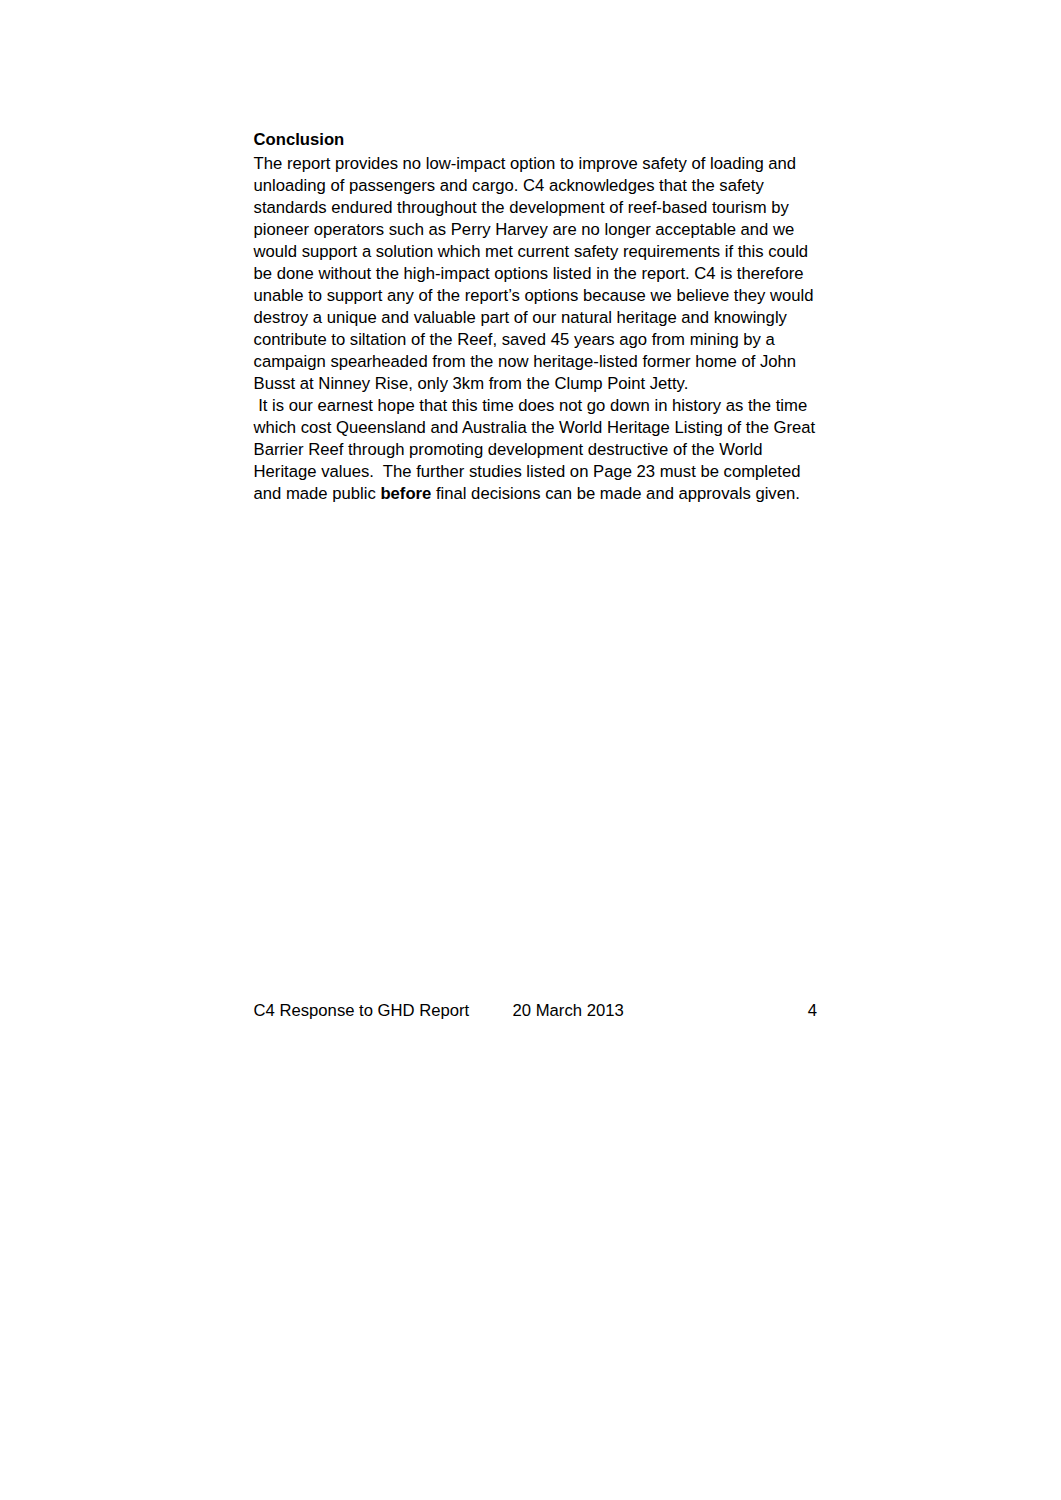Conclusion
The report provides no low-impact option to improve safety of loading and unloading of passengers and cargo. C4 acknowledges that the safety standards endured throughout the development of reef-based tourism by pioneer operators such as Perry Harvey are no longer acceptable and we would support a solution which met current safety requirements if this could be done without the high-impact options listed in the report. C4 is therefore unable to support any of the report’s options because we believe they would destroy a unique and valuable part of our natural heritage and knowingly contribute to siltation of the Reef, saved 45 years ago from mining by a campaign spearheaded from the now heritage-listed former home of John Busst at Ninney Rise, only 3km from the Clump Point Jetty.
It is our earnest hope that this time does not go down in history as the time which cost Queensland and Australia the World Heritage Listing of the Great Barrier Reef through promoting development destructive of the World Heritage values. The further studies listed on Page 23 must be completed and made public before final decisions can be made and approvals given.
C4 Response to GHD Report 20 March 2013 4